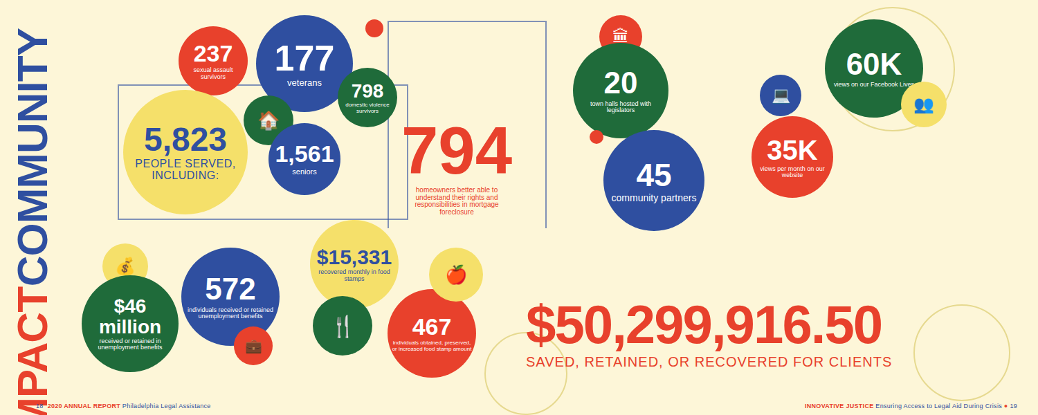Community Impact
237 sexual assault survivors
177 veterans
798 domestic violence survivors
🏠
5,823 PEOPLE SERVED, INCLUDING:
1,561 seniors
794 homeowners better able to understand their rights and responsibilities in mortgage foreclosure
💰
$46 million received or retained in unemployment benefits
572 individuals received or retained unemployment benefits
💼
$15,331 recovered monthly in food stamps
🍴
467 individuals obtained, preserved, or increased food stamp amount
🍎
🏛
20 town halls hosted with legislators
45 community partners
💻
35K views per month on our website
60K views on our Facebook Lives
👥
$50,299,916.50
Saved, retained, or recovered for clients
182020 ANNUAL REPORT Philadelphia Legal Assistance
INNOVATIVE JUSTICE Ensuring Access to Legal Aid During Crisis ● 19